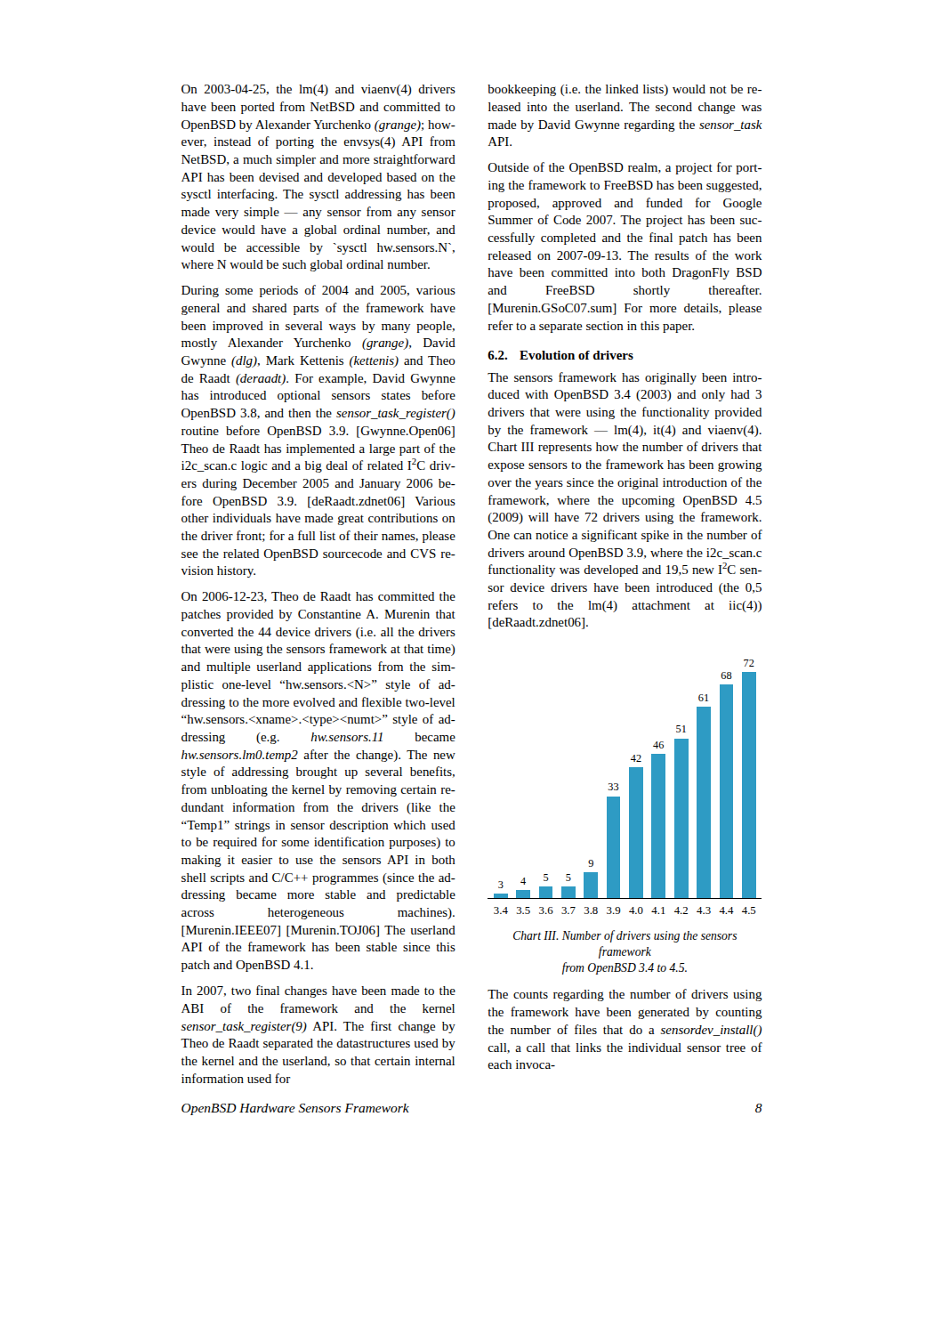On 2003-04-25, the lm(4) and viaenv(4) drivers have been ported from NetBSD and committed to OpenBSD by Alexander Yurchenko (grange); however, instead of porting the envsys(4) API from NetBSD, a much simpler and more straightforward API has been devised and developed based on the sysctl interfacing. The sysctl addressing has been made very simple — any sensor from any sensor device would have a global ordinal number, and would be accessible by `sysctl hw.sensors.N`, where N would be such global ordinal number.
During some periods of 2004 and 2005, various general and shared parts of the framework have been improved in several ways by many people, mostly Alexander Yurchenko (grange), David Gwynne (dlg), Mark Kettenis (kettenis) and Theo de Raadt (deraadt). For example, David Gwynne has introduced optional sensors states before OpenBSD 3.8, and then the sensor_task_register() routine before OpenBSD 3.9. [Gwynne.Open06] Theo de Raadt has implemented a large part of the i2c_scan.c logic and a big deal of related I2C drivers during December 2005 and January 2006 before OpenBSD 3.9. [deRaadt.zdnet06] Various other individuals have made great contributions on the driver front; for a full list of their names, please see the related OpenBSD sourcecode and CVS revision history.
On 2006-12-23, Theo de Raadt has committed the patches provided by Constantine A. Murenin that converted the 44 device drivers (i.e. all the drivers that were using the sensors framework at that time) and multiple userland applications from the simplistic one-level “hw.sensors.<N>” style of addressing to the more evolved and flexible two-level “hw.sensors.<xname>.<type><numt>” style of addressing (e.g. hw.sensors.11 became hw.sensors.lm0.temp2 after the change). The new style of addressing brought up several benefits, from unbloating the kernel by removing certain redundant information from the drivers (like the “Temp1” strings in sensor description which used to be required for some identification purposes) to making it easier to use the sensors API in both shell scripts and C/C++ programmes (since the addressing became more stable and predictable across heterogeneous machines). [Murenin.IEEE07] [Murenin.TOJ06] The userland API of the framework has been stable since this patch and OpenBSD 4.1.
In 2007, two final changes have been made to the ABI of the framework and the kernel sensor_task_register(9) API. The first change by Theo de Raadt separated the datastructures used by the kernel and the userland, so that certain internal information used for
bookkeeping (i.e. the linked lists) would not be released into the userland. The second change was made by David Gwynne regarding the sensor_task API.
Outside of the OpenBSD realm, a project for porting the framework to FreeBSD has been suggested, proposed, approved and funded for Google Summer of Code 2007. The project has been successfully completed and the final patch has been released on 2007-09-13. The results of the work have been committed into both DragonFly BSD and FreeBSD shortly thereafter. [Murenin.GSoC07.sum] For more details, please refer to a separate section in this paper.
6.2. Evolution of drivers
The sensors framework has originally been introduced with OpenBSD 3.4 (2003) and only had 3 drivers that were using the functionality provided by the framework — lm(4), it(4) and viaenv(4). Chart III represents how the number of drivers that expose sensors to the framework has been growing over the years since the original introduction of the framework, where the upcoming OpenBSD 4.5 (2009) will have 72 drivers using the framework. One can notice a significant spike in the number of drivers around OpenBSD 3.9, where the i2c_scan.c functionality was developed and 19,5 new I2C sensor device drivers have been introduced (the 0,5 refers to the lm(4) attachment at iic(4)) [deRaadt.zdnet06].
3
4
5
5
9
33
42
46
51
61
68
72
3.43.53.63.73.83.94.04.14.24.34.44.5
Chart III. Number of drivers using the sensors framework
from OpenBSD 3.4 to 4.5.
The counts regarding the number of drivers using the framework have been generated by counting the number of files that do a sensordev_install() call, a call that links the individual sensor tree of each invoca-
OpenBSD Hardware Sensors Framework 8